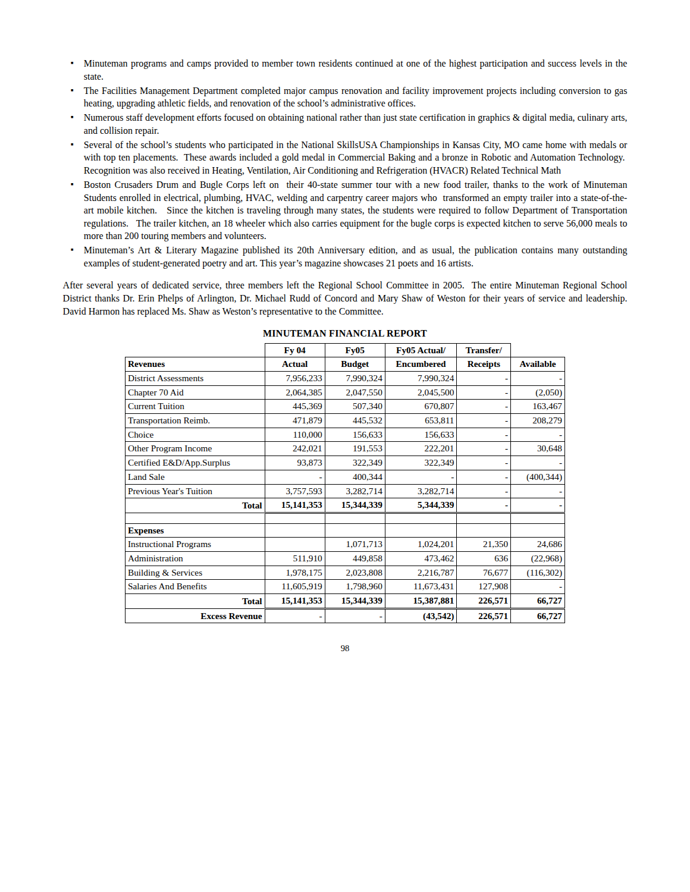Minuteman programs and camps provided to member town residents continued at one of the highest participation and success levels in the state.
The Facilities Management Department completed major campus renovation and facility improvement projects including conversion to gas heating, upgrading athletic fields, and renovation of the school’s administrative offices.
Numerous staff development efforts focused on obtaining national rather than just state certification in graphics & digital media, culinary arts, and collision repair.
Several of the school’s students who participated in the National SkillsUSA Championships in Kansas City, MO came home with medals or with top ten placements. These awards included a gold medal in Commercial Baking and a bronze in Robotic and Automation Technology. Recognition was also received in Heating, Ventilation, Air Conditioning and Refrigeration (HVACR) Related Technical Math
Boston Crusaders Drum and Bugle Corps left on their 40-state summer tour with a new food trailer, thanks to the work of Minuteman Students enrolled in electrical, plumbing, HVAC, welding and carpentry career majors who transformed an empty trailer into a state-of-the-art mobile kitchen. Since the kitchen is traveling through many states, the students were required to follow Department of Transportation regulations. The trailer kitchen, an 18 wheeler which also carries equipment for the bugle corps is expected kitchen to serve 56,000 meals to more than 200 touring members and volunteers.
Minuteman’s Art & Literary Magazine published its 20th Anniversary edition, and as usual, the publication contains many outstanding examples of student-generated poetry and art. This year’s magazine showcases 21 poets and 16 artists.
After several years of dedicated service, three members left the Regional School Committee in 2005. The entire Minuteman Regional School District thanks Dr. Erin Phelps of Arlington, Dr. Michael Rudd of Concord and Mary Shaw of Weston for their years of service and leadership. David Harmon has replaced Ms. Shaw as Weston’s representative to the Committee.
MINUTEMAN FINANCIAL REPORT
| | Fy 04 | Fy05 | Fy05 Actual/ | Transfer/ | |
| Revenues | Actual | Budget | Encumbered | Receipts | Available |
| District Assessments | 7,956,233 | 7,990,324 | 7,990,324 | - | - |
| Chapter 70 Aid | 2,064,385 | 2,047,550 | 2,045,500 | - | (2,050) |
| Current Tuition | 445,369 | 507,340 | 670,807 | - | 163,467 |
| Transportation Reimb. | 471,879 | 445,532 | 653,811 | - | 208,279 |
| Choice | 110,000 | 156,633 | 156,633 | - | - |
| Other Program Income | 242,021 | 191,553 | 222,201 | - | 30,648 |
| Certified E&D/App.Surplus | 93,873 | 322,349 | 322,349 | - | - |
| Land Sale | - | 400,344 | - | - | (400,344) |
| Previous Year's Tuition | 3,757,593 | 3,282,714 | 3,282,714 | - | - |
| Total | 15,141,353 | 15,344,339 | 5,344,339 | - | - |
| Expenses | | | | | |
| Instructional Programs | | 1,071,713 | 1,024,201 | 21,350 | 24,686 |
| Administration | 511,910 | 449,858 | 473,462 | 636 | (22,968) |
| Building & Services | 1,978,175 | 2,023,808 | 2,216,787 | 76,677 | (116,302) |
| Salaries And Benefits | 11,605,919 | 1,798,960 | 11,673,431 | 127,908 | - |
| Total | 15,141,353 | 15,344,339 | 15,387,881 | 226,571 | 66,727 |
| Excess Revenue | - | - | (43,542) | 226,571 | 66,727 |
98